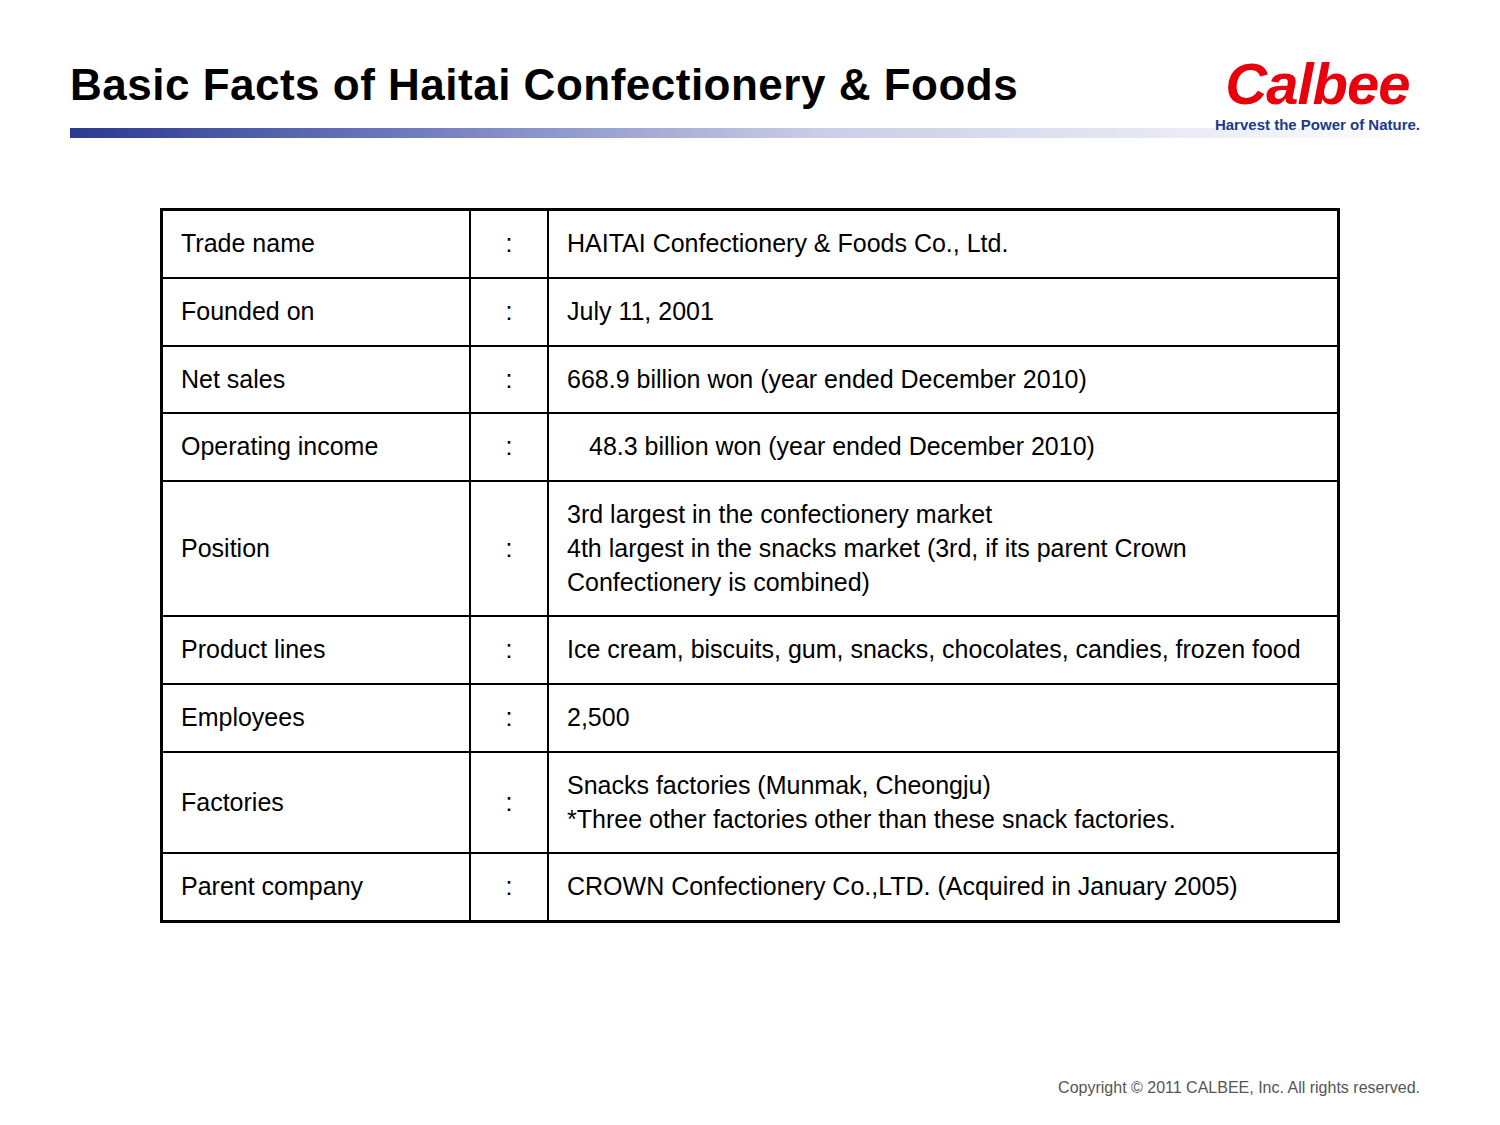Calbee
Harvest the Power of Nature.
Basic Facts of Haitai Confectionery & Foods
| Trade name | : | HAITAI Confectionery & Foods Co., Ltd. |
| Founded on | : | July 11, 2001 |
| Net sales | : | 668.9 billion won (year ended December 2010) |
| Operating income | : | 48.3 billion won (year ended December 2010) |
| Position | : | 3rd largest in the confectionery market 4th largest in the snacks market (3rd, if its parent Crown Confectionery is combined) |
| Product lines | : | Ice cream, biscuits, gum, snacks, chocolates, candies, frozen food |
| Employees | : | 2,500 |
| Factories | : | Snacks factories (Munmak, Cheongju) *Three other factories other than these snack factories. |
| Parent company | : | CROWN Confectionery Co.,LTD. (Acquired in January 2005) |
Copyright © 2011 CALBEE, Inc. All rights reserved.